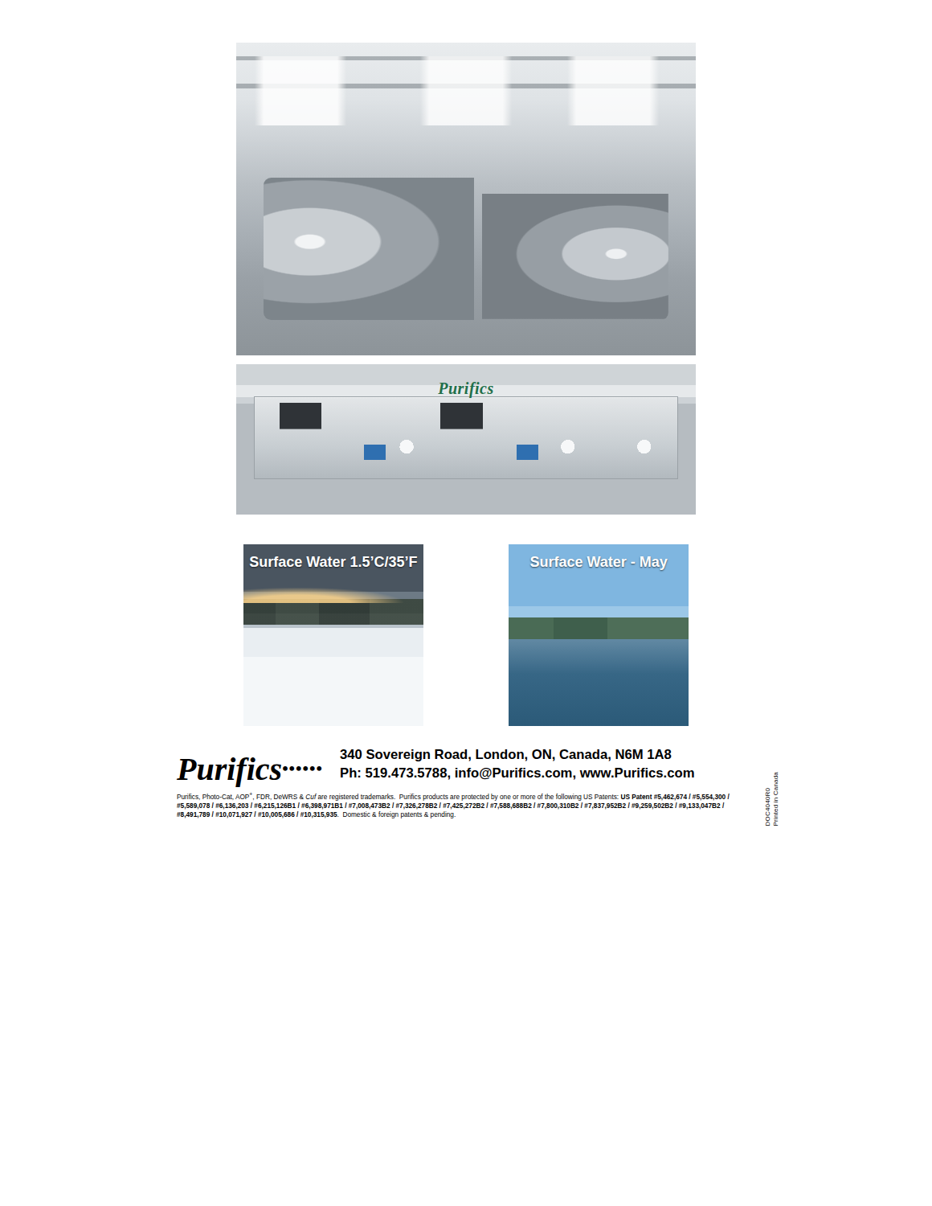Purifics
Surface Water 1.5’C/35’F
Surface Water - May
Purifics••••••
340 Sovereign Road, London, ON, Canada, N6M 1A8
Ph: 519.473.5788, info@Purifics.com, www.Purifics.com
Purifics, Photo-Cat, AOP+, FDR, DeWRS & Cuf are registered trademarks. Purifics products are protected by one or more of the following US Patents: US Patent #5,462,674 / #5,554,300 / #5,589,078 / #6,136,203 / #6,215,126B1 / #6,398,971B1 / #7,008,473B2 / #7,326,278B2 / #7,425,272B2 / #7,588,688B2 / #7,800,310B2 / #7,837,952B2 / #9,259,502B2 / #9,133,047B2 / #8,491,789 / #10,071,927 / #10,005,686 / #10,315,935. Domestic & foreign patents & pending.
DOC4040R0
Printed in Canada